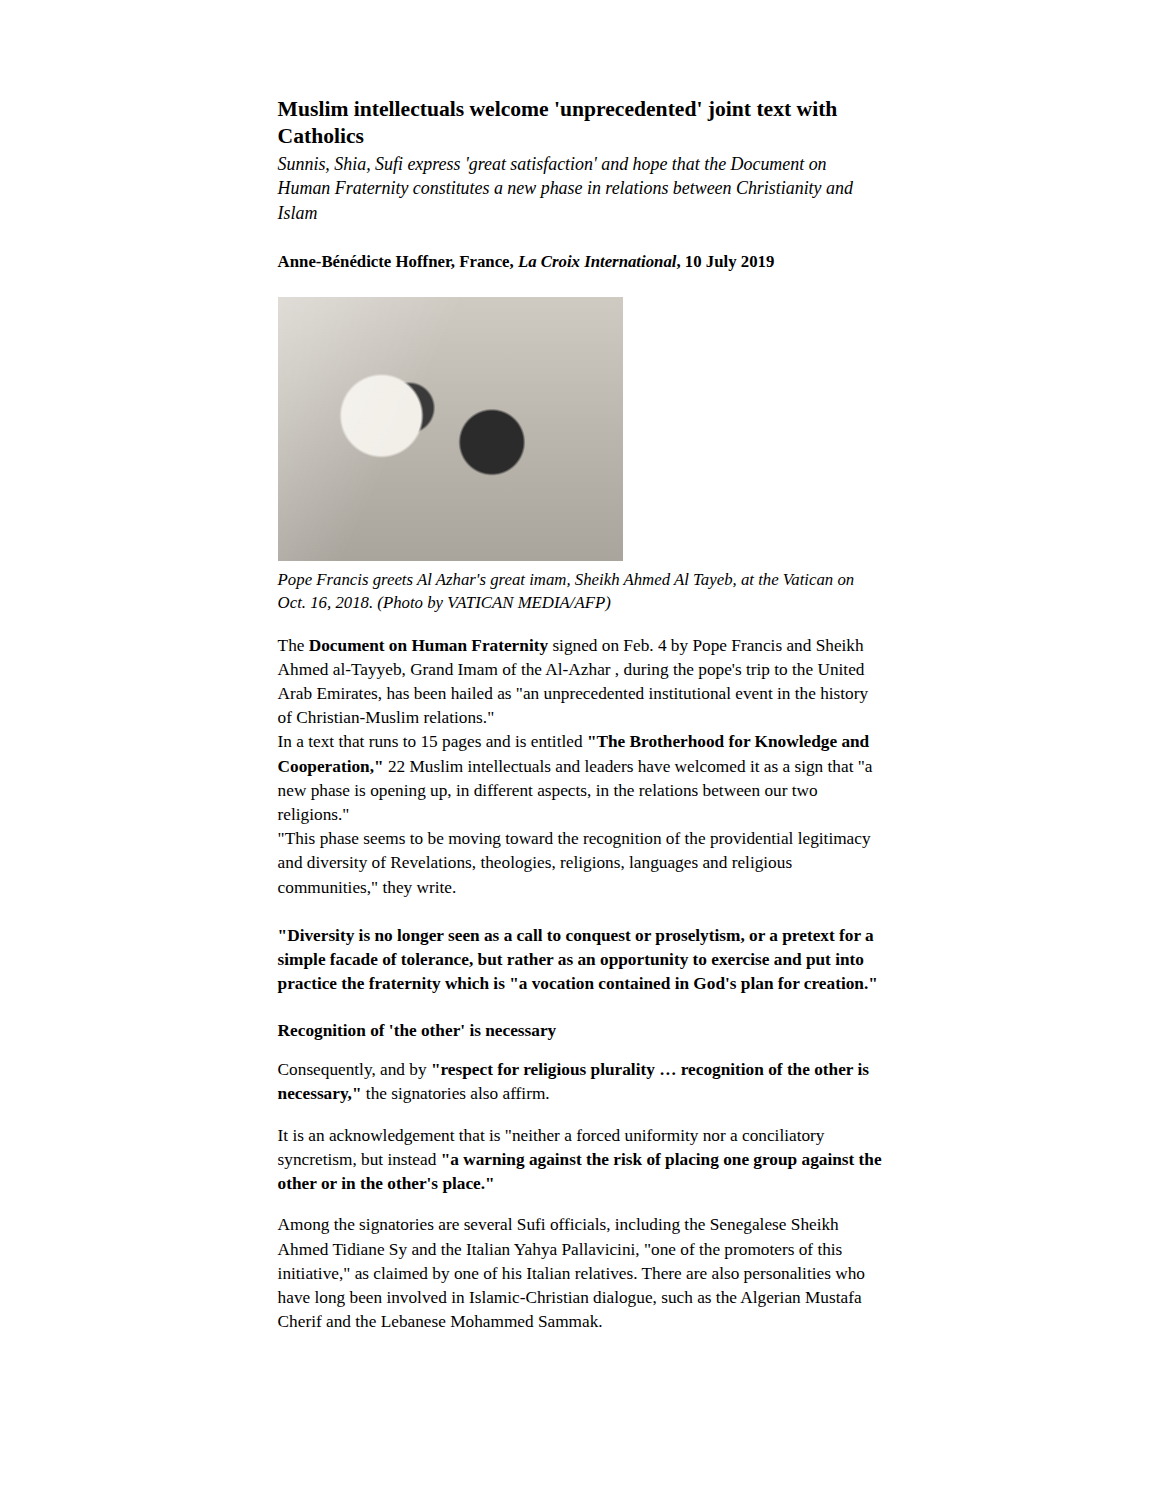Muslim intellectuals welcome 'unprecedented' joint text with Catholics
Sunnis, Shia, Sufi express 'great satisfaction' and hope that the Document on Human Fraternity constitutes a new phase in relations between Christianity and Islam
Anne-Bénédicte Hoffner, France, La Croix International, 10 July 2019
Pope Francis greets Al Azhar's great imam, Sheikh Ahmed Al Tayeb, at the Vatican on Oct. 16, 2018. (Photo by VATICAN MEDIA/AFP)
The Document on Human Fraternity signed on Feb. 4 by Pope Francis and Sheikh Ahmed al-Tayyeb, Grand Imam of the Al-Azhar , during the pope's trip to the United Arab Emirates, has been hailed as "an unprecedented institutional event in the history of Christian-Muslim relations."
In a text that runs to 15 pages and is entitled "The Brotherhood for Knowledge and Cooperation," 22 Muslim intellectuals and leaders have welcomed it as a sign that "a new phase is opening up, in different aspects, in the relations between our two religions."
"This phase seems to be moving toward the recognition of the providential legitimacy and diversity of Revelations, theologies, religions, languages and religious communities," they write.
"Diversity is no longer seen as a call to conquest or proselytism, or a pretext for a simple facade of tolerance, but rather as an opportunity to exercise and put into practice the fraternity which is "a vocation contained in God's plan for creation."
Recognition of 'the other' is necessary
Consequently, and by "respect for religious plurality … recognition of the other is necessary," the signatories also affirm.
It is an acknowledgement that is "neither a forced uniformity nor a conciliatory syncretism, but instead "a warning against the risk of placing one group against the other or in the other's place."
Among the signatories are several Sufi officials, including the Senegalese Sheikh Ahmed Tidiane Sy and the Italian Yahya Pallavicini, "one of the promoters of this initiative," as claimed by one of his Italian relatives. There are also personalities who have long been involved in Islamic-Christian dialogue, such as the Algerian Mustafa Cherif and the Lebanese Mohammed Sammak.